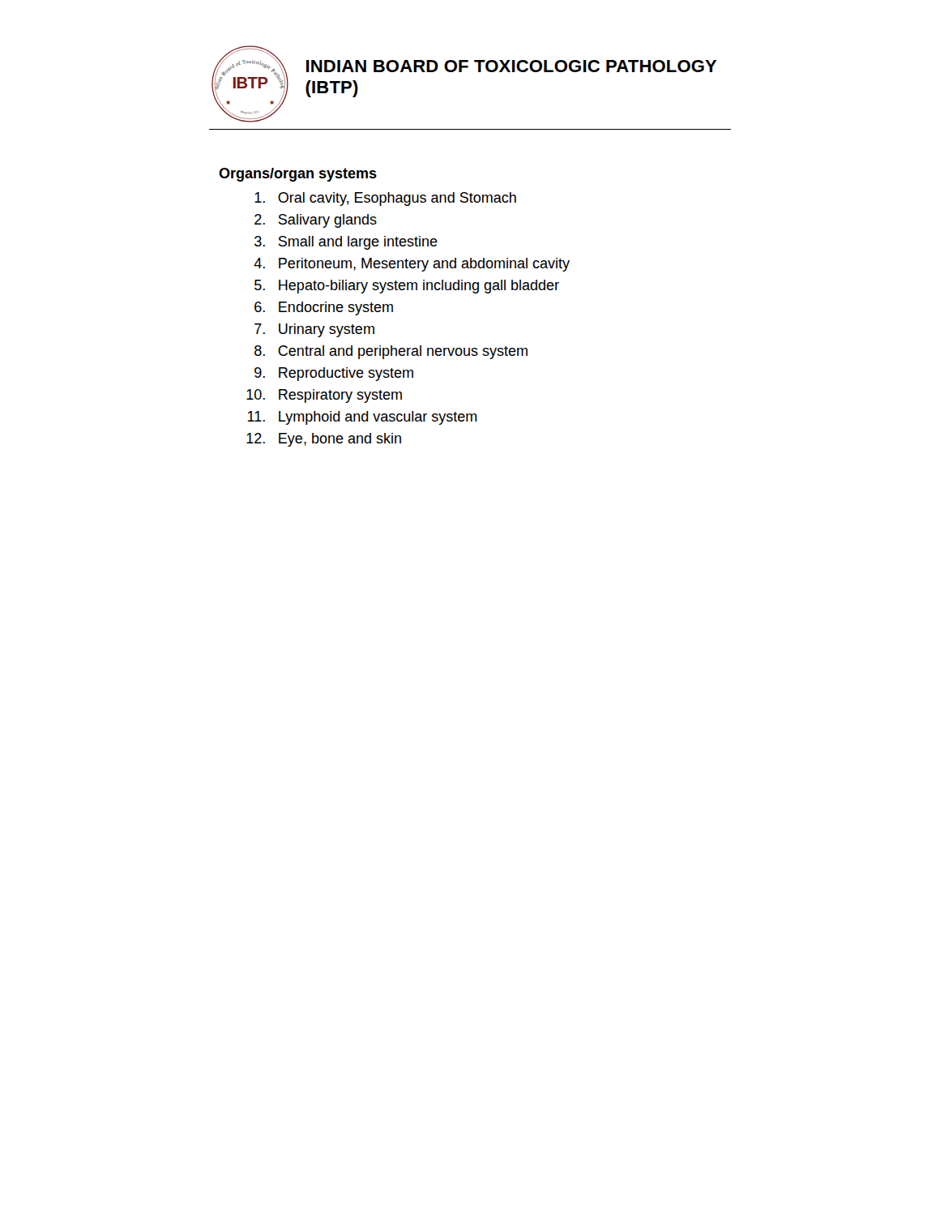Indian Board of Toxicologic Pathology Bengaluru, 2015 IBTP ★ ★
INDIAN BOARD OF TOXICOLOGIC PATHOLOGY (IBTP)
Organs/organ systems
Oral cavity, Esophagus and Stomach
Salivary glands
Small and large intestine
Peritoneum, Mesentery and abdominal cavity
Hepato-biliary system including gall bladder
Endocrine system
Urinary system
Central and peripheral nervous system
Reproductive system
Respiratory system
Lymphoid and vascular system
Eye, bone and skin